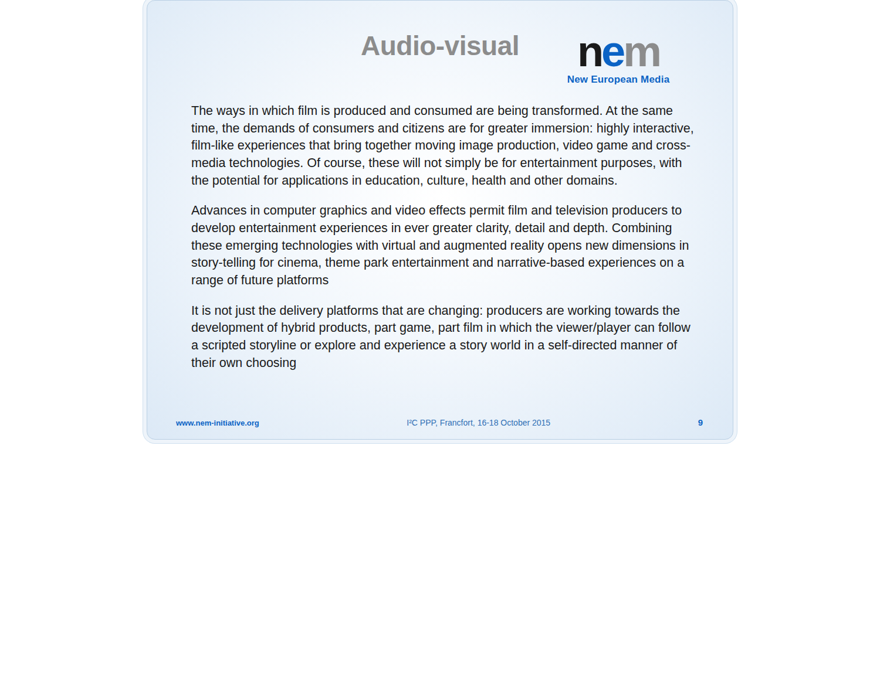nem
New European Media
Audio-visual
The ways in which film is produced and consumed are being transformed. At the same time, the demands of consumers and citizens are for greater immersion: highly interactive, film-like experiences that bring together moving image production, video game and cross-media technologies. Of course, these will not simply be for entertainment purposes, with the potential for applications in education, culture, health and other domains.
Advances in computer graphics and video effects permit film and television producers to develop entertainment experiences in ever greater clarity, detail and depth. Combining these emerging technologies with virtual and augmented reality opens new dimensions in story-telling for cinema, theme park entertainment and narrative-based experiences on a range of future platforms
It is not just the delivery platforms that are changing: producers are working towards the development of hybrid products, part game, part film in which the viewer/player can follow a scripted storyline or explore and experience a story world in a self-directed manner of their own choosing
www.nem-initiative.org
I²C PPP, Francfort, 16-18 October 2015
9